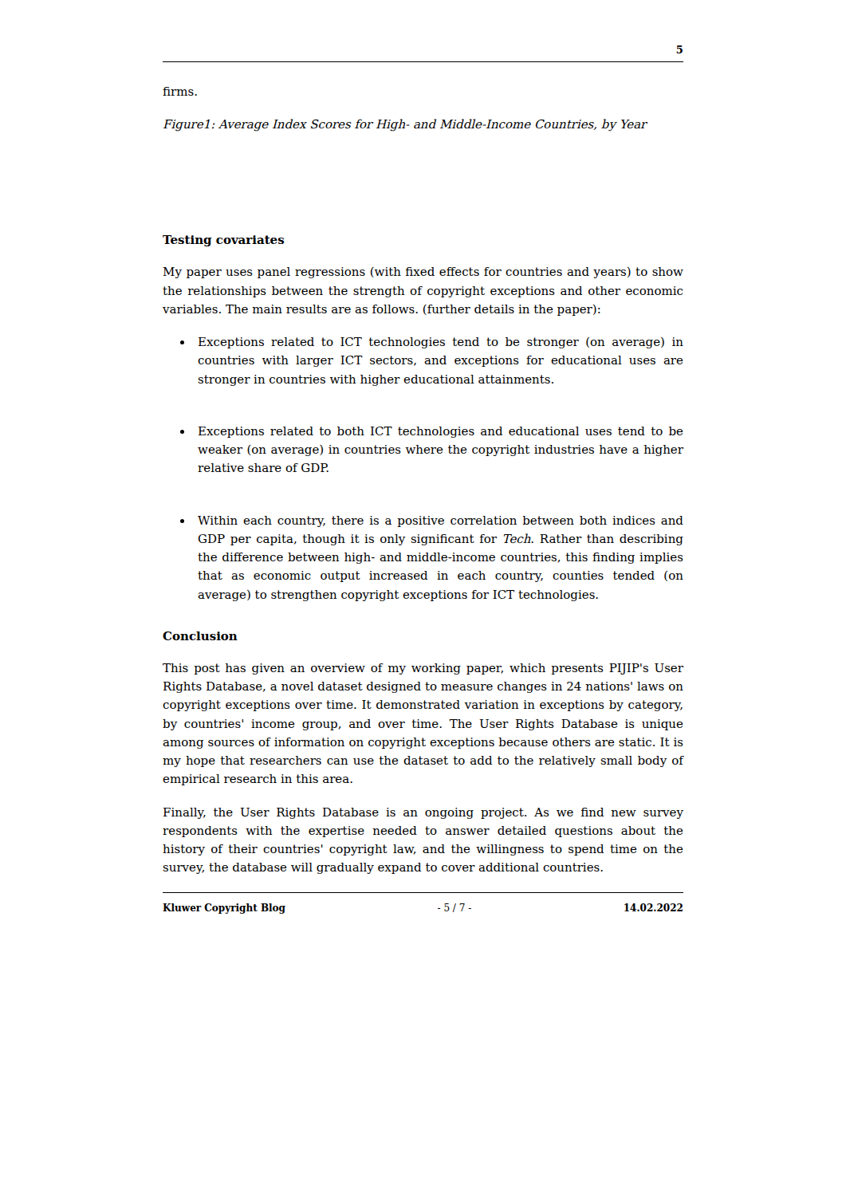5
firms.
Figure1: Average Index Scores for High- and Middle-Income Countries, by Year
Testing covariates
My paper uses panel regressions (with fixed effects for countries and years) to show the relationships between the strength of copyright exceptions and other economic variables. The main results are as follows. (further details in the paper):
Exceptions related to ICT technologies tend to be stronger (on average) in countries with larger ICT sectors, and exceptions for educational uses are stronger in countries with higher educational attainments.
Exceptions related to both ICT technologies and educational uses tend to be weaker (on average) in countries where the copyright industries have a higher relative share of GDP.
Within each country, there is a positive correlation between both indices and GDP per capita, though it is only significant for Tech. Rather than describing the difference between high- and middle-income countries, this finding implies that as economic output increased in each country, counties tended (on average) to strengthen copyright exceptions for ICT technologies.
Conclusion
This post has given an overview of my working paper, which presents PIJIP's User Rights Database, a novel dataset designed to measure changes in 24 nations' laws on copyright exceptions over time. It demonstrated variation in exceptions by category, by countries' income group, and over time. The User Rights Database is unique among sources of information on copyright exceptions because others are static. It is my hope that researchers can use the dataset to add to the relatively small body of empirical research in this area.
Finally, the User Rights Database is an ongoing project. As we find new survey respondents with the expertise needed to answer detailed questions about the history of their countries' copyright law, and the willingness to spend time on the survey, the database will gradually expand to cover additional countries.
Kluwer Copyright Blog - 5 / 7 - 14.02.2022